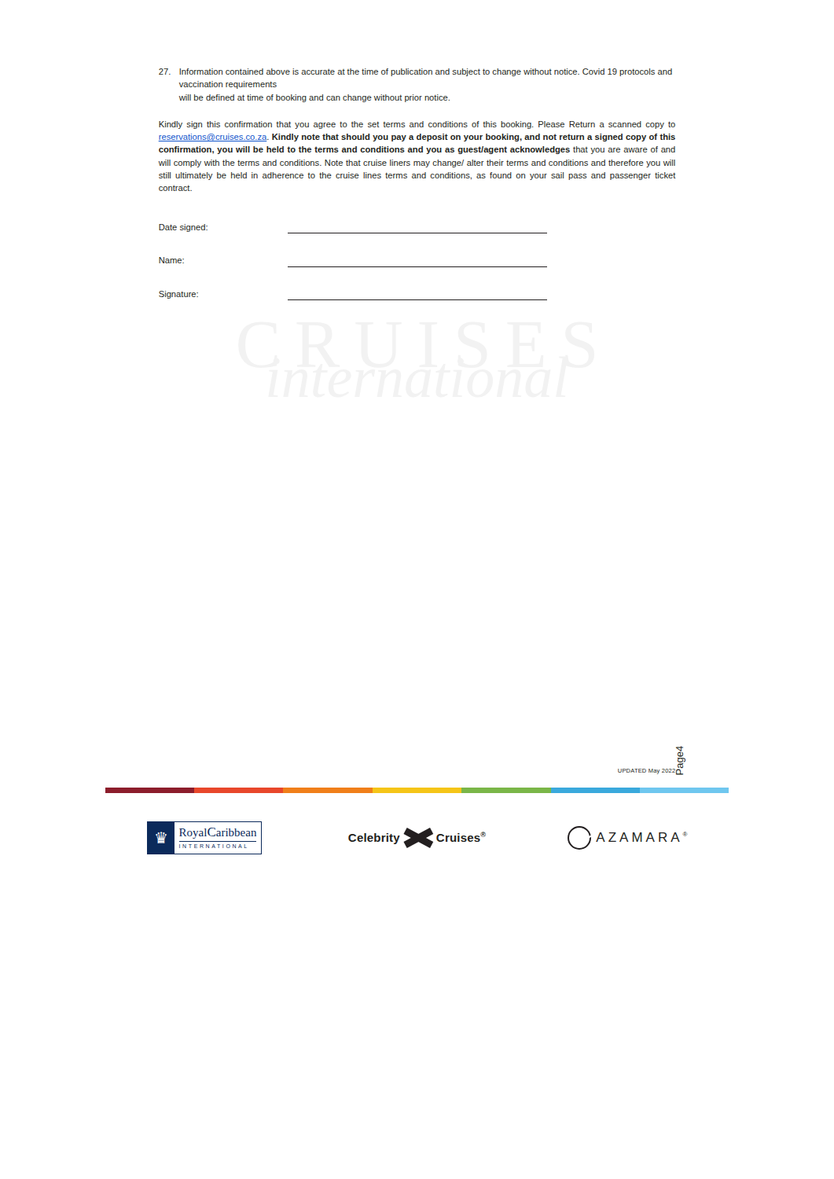CRUISES
international
27. Information contained above is accurate at the time of publication and subject to change without notice. Covid 19 protocols and vaccination requirements will be defined at time of booking and can change without prior notice.
Kindly sign this confirmation that you agree to the set terms and conditions of this booking. Please Return a scanned copy to reservations@cruises.co.za. Kindly note that should you pay a deposit on your booking, and not return a signed copy of this confirmation, you will be held to the terms and conditions and you as guest/agent acknowledges that you are aware of and will comply with the terms and conditions. Note that cruise liners may change/ alter their terms and conditions and therefore you will still ultimately be held in adherence to the cruise lines terms and conditions, as found on your sail pass and passenger ticket contract.
| Date signed: | | |
| Name: | | |
| Signature: | | |
Page4
UPDATED May 2022
♛
RoyalCaribbean
INTERNATIONAL
Celebrity Cruises®
AZAMARA®